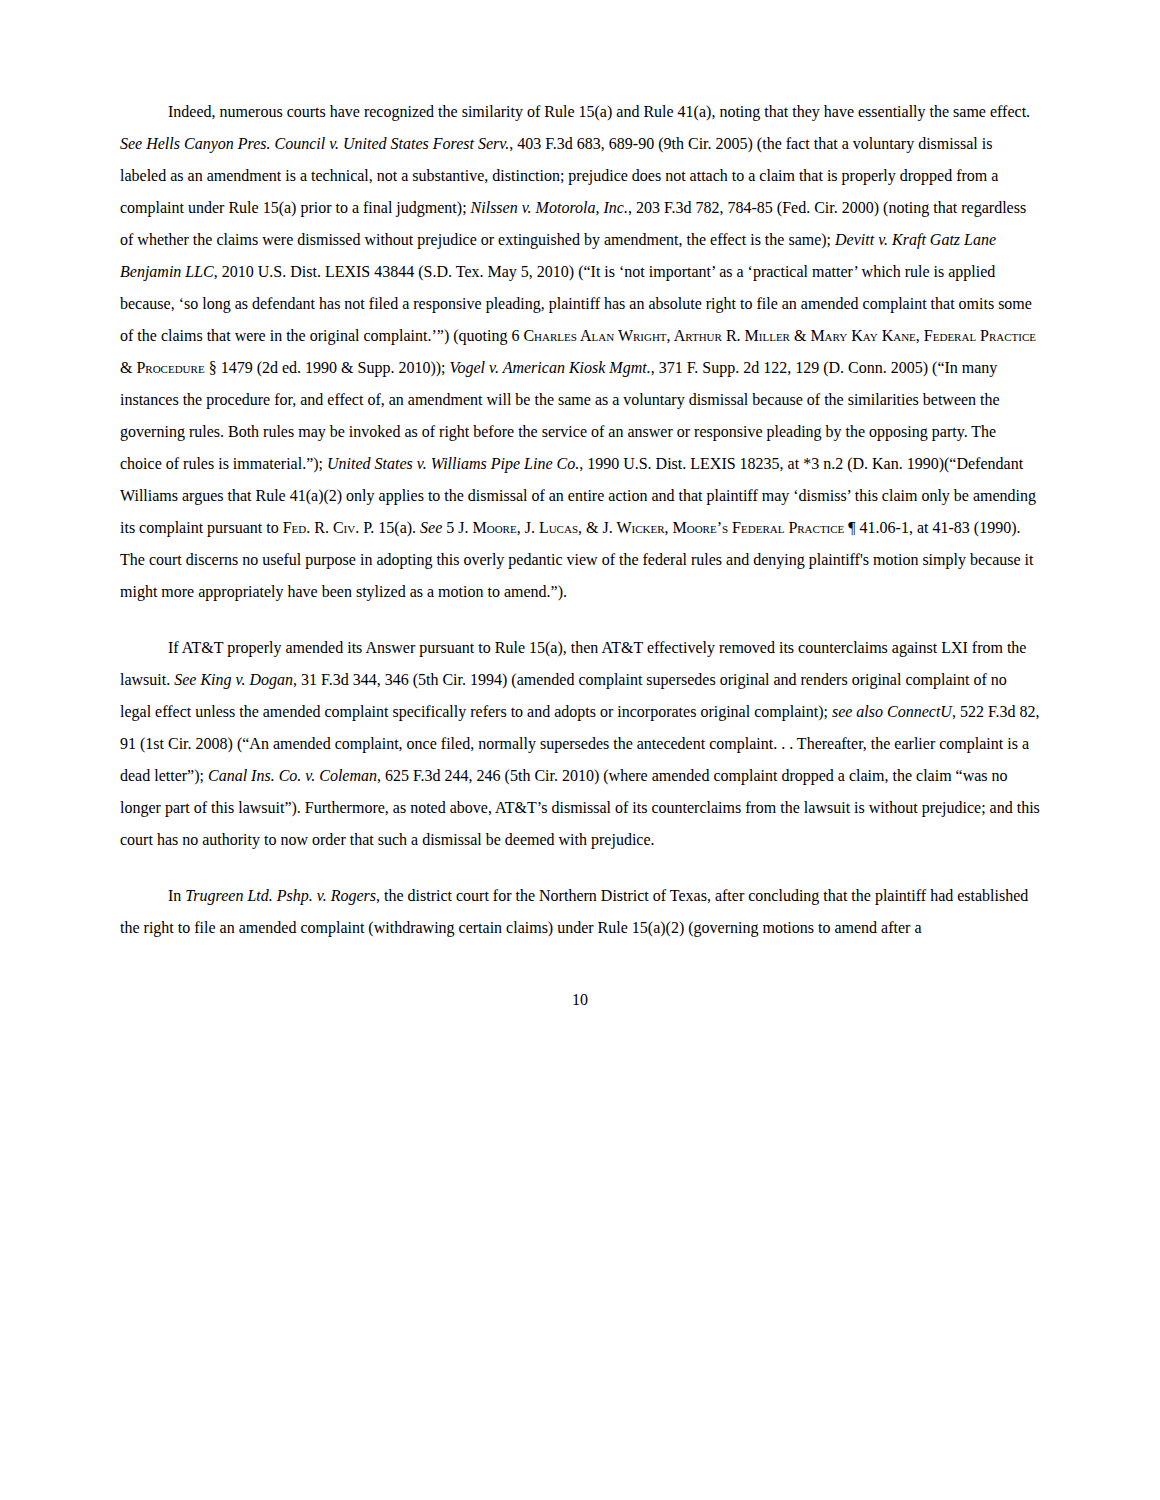Indeed, numerous courts have recognized the similarity of Rule 15(a) and Rule 41(a), noting that they have essentially the same effect. See Hells Canyon Pres. Council v. United States Forest Serv., 403 F.3d 683, 689-90 (9th Cir. 2005) (the fact that a voluntary dismissal is labeled as an amendment is a technical, not a substantive, distinction; prejudice does not attach to a claim that is properly dropped from a complaint under Rule 15(a) prior to a final judgment); Nilssen v. Motorola, Inc., 203 F.3d 782, 784-85 (Fed. Cir. 2000) (noting that regardless of whether the claims were dismissed without prejudice or extinguished by amendment, the effect is the same); Devitt v. Kraft Gatz Lane Benjamin LLC, 2010 U.S. Dist. LEXIS 43844 (S.D. Tex. May 5, 2010) (“It is ‘not important’ as a ‘practical matter’ which rule is applied because, ‘so long as defendant has not filed a responsive pleading, plaintiff has an absolute right to file an amended complaint that omits some of the claims that were in the original complaint.’”) (quoting 6 Charles Alan Wright, Arthur R. Miller & Mary Kay Kane, Federal Practice & Procedure § 1479 (2d ed. 1990 & Supp. 2010)); Vogel v. American Kiosk Mgmt., 371 F. Supp. 2d 122, 129 (D. Conn. 2005) (“In many instances the procedure for, and effect of, an amendment will be the same as a voluntary dismissal because of the similarities between the governing rules. Both rules may be invoked as of right before the service of an answer or responsive pleading by the opposing party. The choice of rules is immaterial.”); United States v. Williams Pipe Line Co., 1990 U.S. Dist. LEXIS 18235, at *3 n.2 (D. Kan. 1990)(“Defendant Williams argues that Rule 41(a)(2) only applies to the dismissal of an entire action and that plaintiff may ‘dismiss’ this claim only be amending its complaint pursuant to Fed. R. Civ. P. 15(a). See 5 J. Moore, J. Lucas, & J. Wicker, Moore’s Federal Practice ¶ 41.06-1, at 41-83 (1990). The court discerns no useful purpose in adopting this overly pedantic view of the federal rules and denying plaintiff's motion simply because it might more appropriately have been stylized as a motion to amend.”).
If AT&T properly amended its Answer pursuant to Rule 15(a), then AT&T effectively removed its counterclaims against LXI from the lawsuit. See King v. Dogan, 31 F.3d 344, 346 (5th Cir. 1994) (amended complaint supersedes original and renders original complaint of no legal effect unless the amended complaint specifically refers to and adopts or incorporates original complaint); see also ConnectU, 522 F.3d 82, 91 (1st Cir. 2008) (“An amended complaint, once filed, normally supersedes the antecedent complaint. . . Thereafter, the earlier complaint is a dead letter”); Canal Ins. Co. v. Coleman, 625 F.3d 244, 246 (5th Cir. 2010) (where amended complaint dropped a claim, the claim “was no longer part of this lawsuit”). Furthermore, as noted above, AT&T’s dismissal of its counterclaims from the lawsuit is without prejudice; and this court has no authority to now order that such a dismissal be deemed with prejudice.
In Trugreen Ltd. Pshp. v. Rogers, the district court for the Northern District of Texas, after concluding that the plaintiff had established the right to file an amended complaint (withdrawing certain claims) under Rule 15(a)(2) (governing motions to amend after a
10